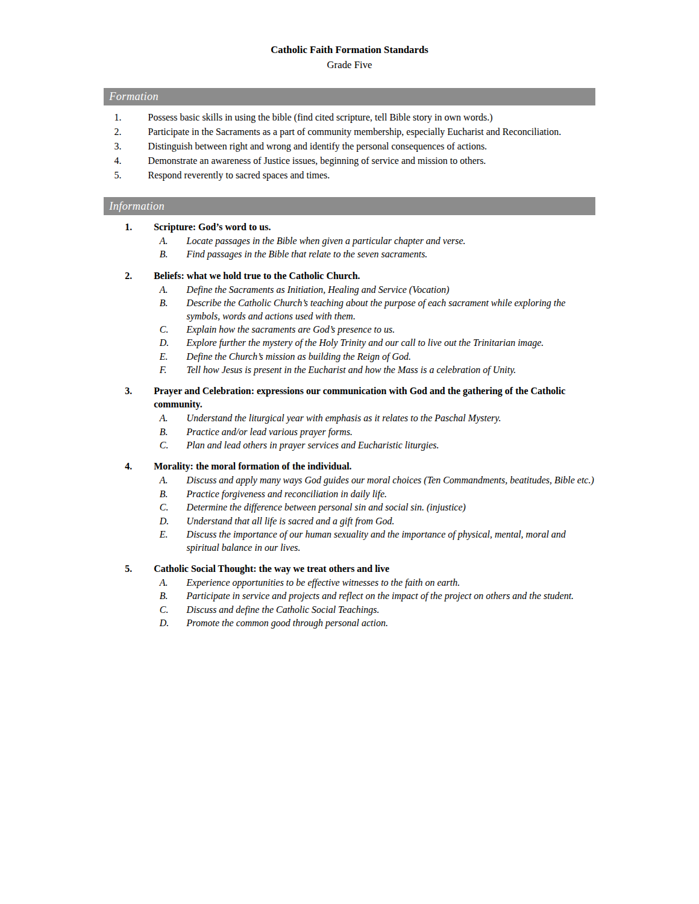Catholic Faith Formation Standards
Grade Five
Formation
Possess basic skills in using the bible (find cited scripture, tell Bible story in own words.)
Participate in the Sacraments as a part of community membership, especially Eucharist and Reconciliation.
Distinguish between right and wrong and identify the personal consequences of actions.
Demonstrate an awareness of Justice issues, beginning of service and mission to others.
Respond reverently to sacred spaces and times.
Information
Scripture: God’s word to us.
Locate passages in the Bible when given a particular chapter and verse.
Find passages in the Bible that relate to the seven sacraments.
Beliefs: what we hold true to the Catholic Church.
Define the Sacraments as Initiation, Healing and Service (Vocation)
Describe the Catholic Church’s teaching about the purpose of each sacrament while exploring the symbols, words and actions used with them.
Explain how the sacraments are God’s presence to us.
Explore further the mystery of the Holy Trinity and our call to live out the Trinitarian image.
Define the Church’s mission as building the Reign of God.
Tell how Jesus is present in the Eucharist and how the Mass is a celebration of Unity.
Prayer and Celebration: expressions our communication with God and the gathering of the Catholic community.
Understand the liturgical year with emphasis as it relates to the Paschal Mystery.
Practice and/or lead various prayer forms.
Plan and lead others in prayer services and Eucharistic liturgies.
Morality: the moral formation of the individual.
Discuss and apply many ways God guides our moral choices (Ten Commandments, beatitudes, Bible etc.)
Practice forgiveness and reconciliation in daily life.
Determine the difference between personal sin and social sin. (injustice)
Understand that all life is sacred and a gift from God.
Discuss the importance of our human sexuality and the importance of physical, mental, moral and spiritual balance in our lives.
Catholic Social Thought: the way we treat others and live
Experience opportunities to be effective witnesses to the faith on earth.
Participate in service and projects and reflect on the impact of the project on others and the student.
Discuss and define the Catholic Social Teachings.
Promote the common good through personal action.